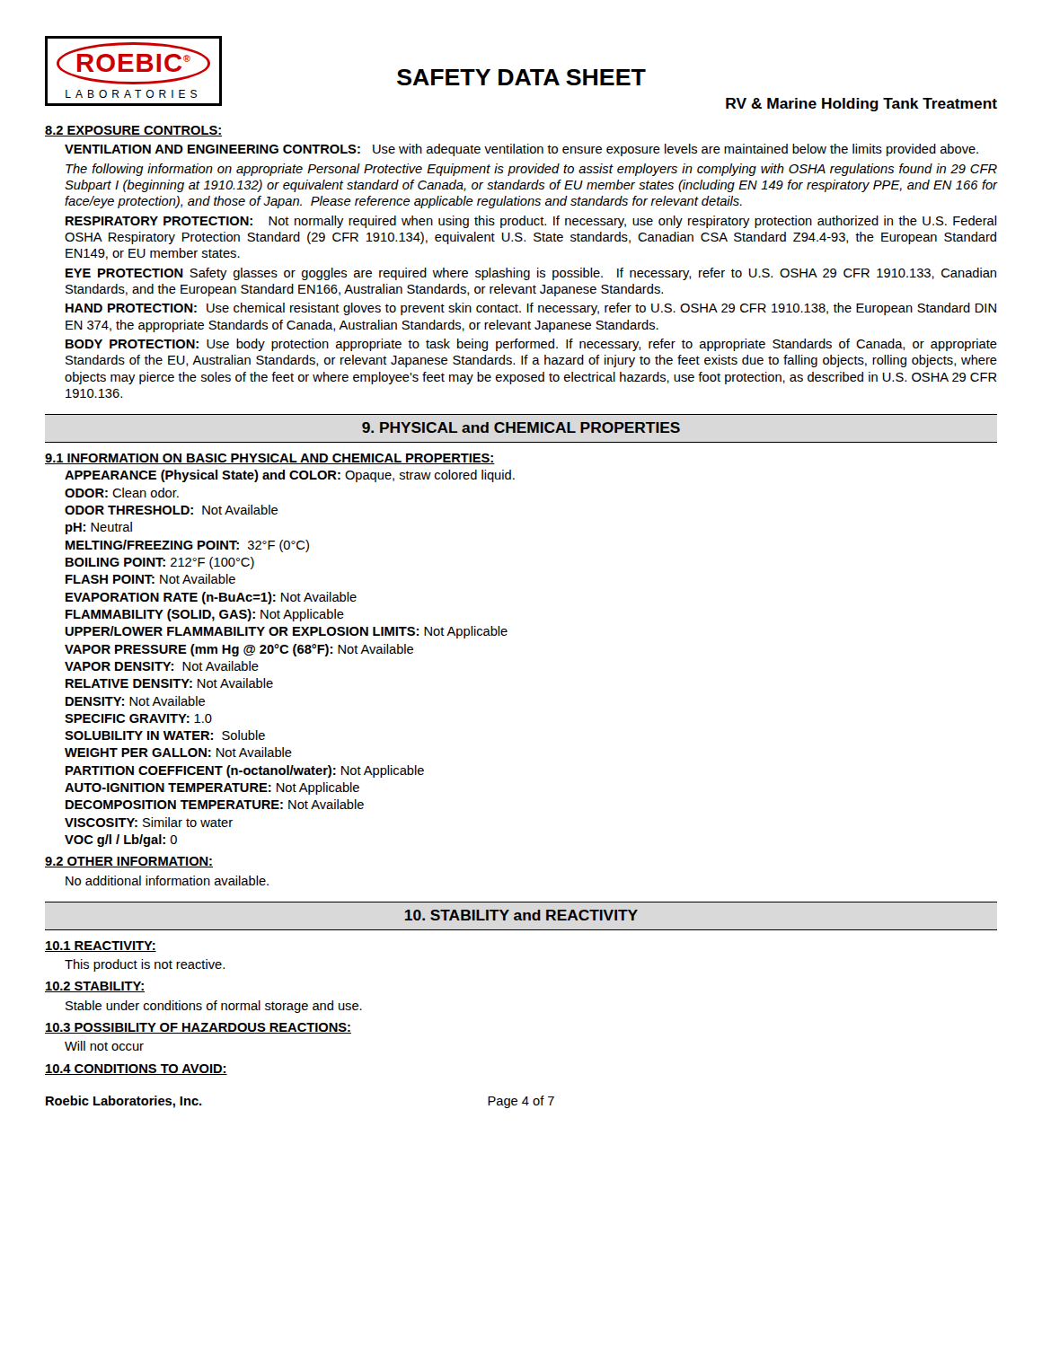ROEBIC®
LABORATORIES
SAFETY DATA SHEET
RV & Marine Holding Tank Treatment
8.2 EXPOSURE CONTROLS:
VENTILATION AND ENGINEERING CONTROLS: Use with adequate ventilation to ensure exposure levels are maintained below the limits provided above.
The following information on appropriate Personal Protective Equipment is provided to assist employers in complying with OSHA regulations found in 29 CFR Subpart I (beginning at 1910.132) or equivalent standard of Canada, or standards of EU member states (including EN 149 for respiratory PPE, and EN 166 for face/eye protection), and those of Japan. Please reference applicable regulations and standards for relevant details.
RESPIRATORY PROTECTION: Not normally required when using this product. If necessary, use only respiratory protection authorized in the U.S. Federal OSHA Respiratory Protection Standard (29 CFR 1910.134), equivalent U.S. State standards, Canadian CSA Standard Z94.4-93, the European Standard EN149, or EU member states.
EYE PROTECTION Safety glasses or goggles are required where splashing is possible. If necessary, refer to U.S. OSHA 29 CFR 1910.133, Canadian Standards, and the European Standard EN166, Australian Standards, or relevant Japanese Standards.
HAND PROTECTION: Use chemical resistant gloves to prevent skin contact. If necessary, refer to U.S. OSHA 29 CFR 1910.138, the European Standard DIN EN 374, the appropriate Standards of Canada, Australian Standards, or relevant Japanese Standards.
BODY PROTECTION: Use body protection appropriate to task being performed. If necessary, refer to appropriate Standards of Canada, or appropriate Standards of the EU, Australian Standards, or relevant Japanese Standards. If a hazard of injury to the feet exists due to falling objects, rolling objects, where objects may pierce the soles of the feet or where employee's feet may be exposed to electrical hazards, use foot protection, as described in U.S. OSHA 29 CFR 1910.136.
9. PHYSICAL and CHEMICAL PROPERTIES
9.1 INFORMATION ON BASIC PHYSICAL AND CHEMICAL PROPERTIES:
APPEARANCE (Physical State) and COLOR: Opaque, straw colored liquid.
ODOR: Clean odor.
ODOR THRESHOLD: Not Available
pH: Neutral
MELTING/FREEZING POINT: 32°F (0°C)
BOILING POINT: 212°F (100°C)
FLASH POINT: Not Available
EVAPORATION RATE (n-BuAc=1): Not Available
FLAMMABILITY (SOLID, GAS): Not Applicable
UPPER/LOWER FLAMMABILITY OR EXPLOSION LIMITS: Not Applicable
VAPOR PRESSURE (mm Hg @ 20°C (68°F): Not Available
VAPOR DENSITY: Not Available
RELATIVE DENSITY: Not Available
DENSITY: Not Available
SPECIFIC GRAVITY: 1.0
SOLUBILITY IN WATER: Soluble
WEIGHT PER GALLON: Not Available
PARTITION COEFFICENT (n-octanol/water): Not Applicable
AUTO-IGNITION TEMPERATURE: Not Applicable
DECOMPOSITION TEMPERATURE: Not Available
VISCOSITY: Similar to water
VOC g/l / Lb/gal: 0
9.2 OTHER INFORMATION:
No additional information available.
10. STABILITY and REACTIVITY
10.1 REACTIVITY:
This product is not reactive.
10.2 STABILITY:
Stable under conditions of normal storage and use.
10.3 POSSIBILITY OF HAZARDOUS REACTIONS:
Will not occur
10.4 CONDITIONS TO AVOID:
Roebic Laboratories, Inc. Page 4 of 7